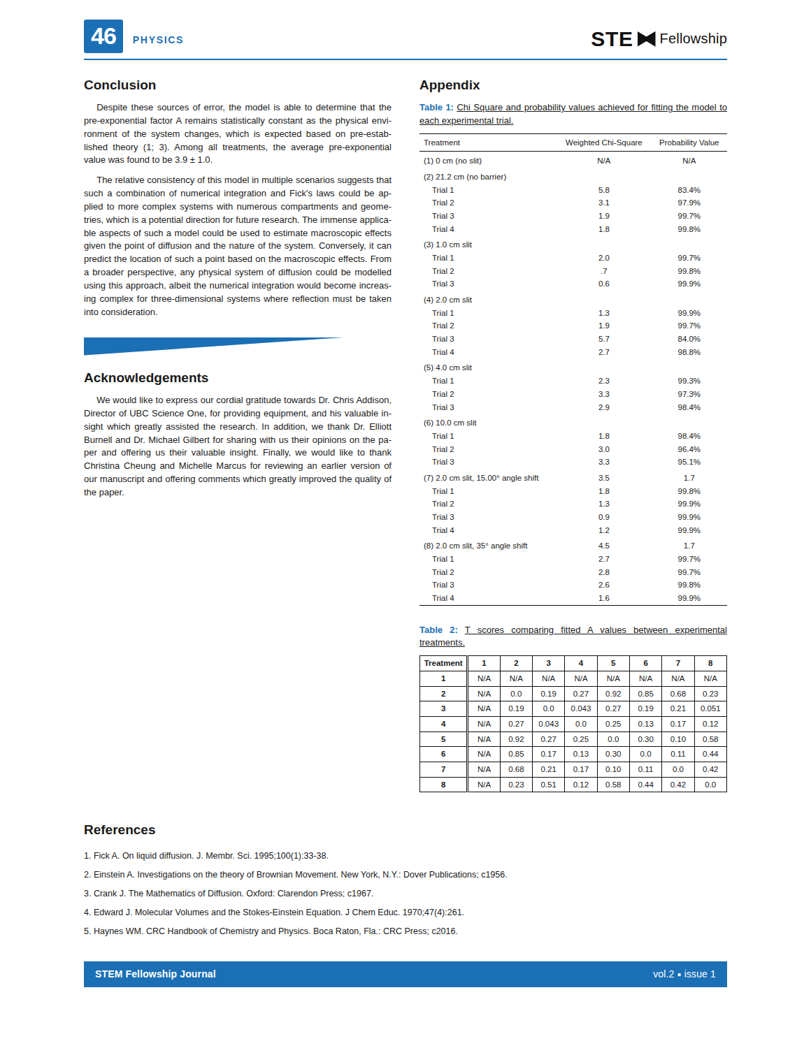46
Physics
STE Fellowship
Conclusion
Despite these sources of error, the model is able to determine that the pre-exponential factor A remains statistically constant as the physical environment of the system changes, which is expected based on pre-established theory (1; 3). Among all treatments, the average pre-exponential value was found to be 3.9 ± 1.0.
The relative consistency of this model in multiple scenarios suggests that such a combination of numerical integration and Fick's laws could be applied to more complex systems with numerous compartments and geometries, which is a potential direction for future research. The immense applicable aspects of such a model could be used to estimate macroscopic effects given the point of diffusion and the nature of the system. Conversely, it can predict the location of such a point based on the macroscopic effects. From a broader perspective, any physical system of diffusion could be modelled using this approach, albeit the numerical integration would become increasing complex for three-dimensional systems where reflection must be taken into consideration.
Acknowledgements
We would like to express our cordial gratitude towards Dr. Chris Addison, Director of UBC Science One, for providing equipment, and his valuable insight which greatly assisted the research. In addition, we thank Dr. Elliott Burnell and Dr. Michael Gilbert for sharing with us their opinions on the paper and offering us their valuable insight. Finally, we would like to thank Christina Cheung and Michelle Marcus for reviewing an earlier version of our manuscript and offering comments which greatly improved the quality of the paper.
Appendix
Table 1: Chi Square and probability values achieved for fitting the model to each experimental trial.
| Treatment | Weighted Chi-Square | Probability Value |
| --- | --- | --- |
| (1) 0 cm (no slit) | N/A | N/A |
| (2) 21.2 cm (no barrier) | | |
| Trial 1 | 5.8 | 83.4% |
| Trial 2 | 3.1 | 97.9% |
| Trial 3 | 1.9 | 99.7% |
| Trial 4 | 1.8 | 99.8% |
| (3) 1.0 cm slit | | |
| Trial 1 | 2.0 | 99.7% |
| Trial 2 | .7 | 99.8% |
| Trial 3 | 0.6 | 99.9% |
| (4) 2.0 cm slit | | |
| Trial 1 | 1.3 | 99.9% |
| Trial 2 | 1.9 | 99.7% |
| Trial 3 | 5.7 | 84.0% |
| Trial 4 | 2.7 | 98.8% |
| (5) 4.0 cm slit | | |
| Trial 1 | 2.3 | 99.3% |
| Trial 2 | 3.3 | 97.3% |
| Trial 3 | 2.9 | 98.4% |
| (6) 10.0 cm slit | | |
| Trial 1 | 1.8 | 98.4% |
| Trial 2 | 3.0 | 96.4% |
| Trial 3 | 3.3 | 95.1% |
| (7) 2.0 cm slit, 15.00° angle shift | 3.5 | 1.7 |
| Trial 1 | 1.8 | 99.8% |
| Trial 2 | 1.3 | 99.9% |
| Trial 3 | 0.9 | 99.9% |
| Trial 4 | 1.2 | 99.9% |
| (8) 2.0 cm slit, 35° angle shift | 4.5 | 1.7 |
| Trial 1 | 2.7 | 99.7% |
| Trial 2 | 2.8 | 99.7% |
| Trial 3 | 2.6 | 99.8% |
| Trial 4 | 1.6 | 99.9% |
Table 2: T scores comparing fitted A values between experimental treatments.
| Treatment | 1 | 2 | 3 | 4 | 5 | 6 | 7 | 8 |
| --- | --- | --- | --- | --- | --- | --- | --- | --- |
| 1 | N/A | N/A | N/A | N/A | N/A | N/A | N/A | N/A |
| 2 | N/A | 0.0 | 0.19 | 0.27 | 0.92 | 0.85 | 0.68 | 0.23 |
| 3 | N/A | 0.19 | 0.0 | 0.043 | 0.27 | 0.19 | 0.21 | 0.051 |
| 4 | N/A | 0.27 | 0.043 | 0.0 | 0.25 | 0.13 | 0.17 | 0.12 |
| 5 | N/A | 0.92 | 0.27 | 0.25 | 0.0 | 0.30 | 0.10 | 0.58 |
| 6 | N/A | 0.85 | 0.17 | 0.13 | 0.30 | 0.0 | 0.11 | 0.44 |
| 7 | N/A | 0.68 | 0.21 | 0.17 | 0.10 | 0.11 | 0.0 | 0.42 |
| 8 | N/A | 0.23 | 0.51 | 0.12 | 0.58 | 0.44 | 0.42 | 0.0 |
References
1. Fick A. On liquid diffusion. J. Membr. Sci. 1995;100(1):33-38.
2. Einstein A. Investigations on the theory of Brownian Movement. New York, N.Y.: Dover Publications; c1956.
3. Crank J. The Mathematics of Diffusion. Oxford: Clarendon Press; c1967.
4. Edward J. Molecular Volumes and the Stokes-Einstein Equation. J Chem Educ. 1970;47(4):261.
5. Haynes WM. CRC Handbook of Chemistry and Physics. Boca Raton, Fla.: CRC Press; c2016.
STEM Fellowship Journal
vol.2 ● issue 1